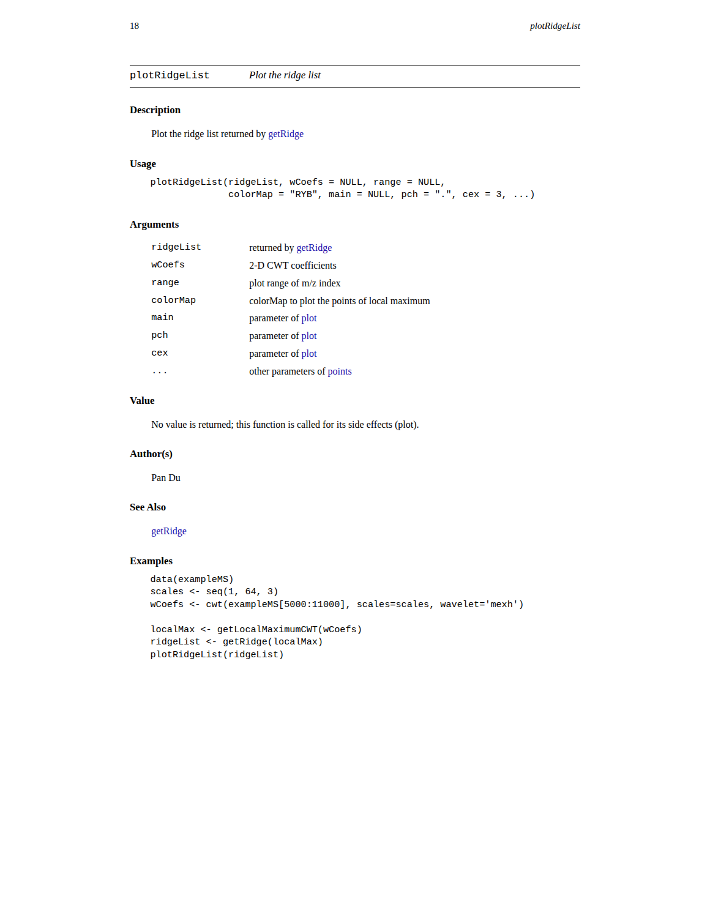18 plotRidgeList
plotRidgeList Plot the ridge list
Description
Plot the ridge list returned by getRidge
Usage
plotRidgeList(ridgeList, wCoefs = NULL, range = NULL,
              colorMap = "RYB", main = NULL, pch = ".", cex = 3, ...)
Arguments
ridgeList
returned by getRidge
wCoefs
2-D CWT coefficients
range
plot range of m/z index
colorMap
colorMap to plot the points of local maximum
main
parameter of plot
pch
parameter of plot
cex
parameter of plot
...
other parameters of points
Value
No value is returned; this function is called for its side effects (plot).
Author(s)
Pan Du
See Also
getRidge
Examples
data(exampleMS)
scales <- seq(1, 64, 3)
wCoefs <- cwt(exampleMS[5000:11000], scales=scales, wavelet='mexh')

localMax <- getLocalMaximumCWT(wCoefs)
ridgeList <- getRidge(localMax)
plotRidgeList(ridgeList)